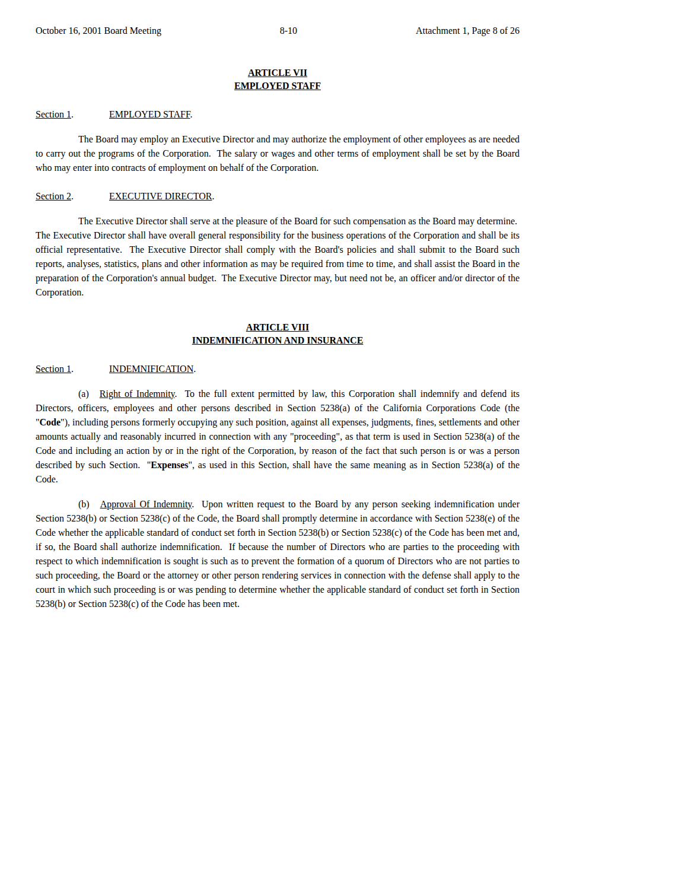October 16, 2001 Board Meeting
8-10
Attachment 1, Page 8 of 26
ARTICLE VII
EMPLOYED STAFF
Section 1.EMPLOYED STAFF.
The Board may employ an Executive Director and may authorize the employment of other employees as are needed to carry out the programs of the Corporation. The salary or wages and other terms of employment shall be set by the Board who may enter into contracts of employment on behalf of the Corporation.
Section 2.EXECUTIVE DIRECTOR.
The Executive Director shall serve at the pleasure of the Board for such compensation as the Board may determine. The Executive Director shall have overall general responsibility for the business operations of the Corporation and shall be its official representative. The Executive Director shall comply with the Board's policies and shall submit to the Board such reports, analyses, statistics, plans and other information as may be required from time to time, and shall assist the Board in the preparation of the Corporation's annual budget. The Executive Director may, but need not be, an officer and/or director of the Corporation.
ARTICLE VIII
INDEMNIFICATION AND INSURANCE
Section 1.INDEMNIFICATION.
(a) Right of Indemnity. To the full extent permitted by law, this Corporation shall indemnify and defend its Directors, officers, employees and other persons described in Section 5238(a) of the California Corporations Code (the "Code"), including persons formerly occupying any such position, against all expenses, judgments, fines, settlements and other amounts actually and reasonably incurred in connection with any "proceeding", as that term is used in Section 5238(a) of the Code and including an action by or in the right of the Corporation, by reason of the fact that such person is or was a person described by such Section. "Expenses", as used in this Section, shall have the same meaning as in Section 5238(a) of the Code.
(b) Approval Of Indemnity. Upon written request to the Board by any person seeking indemnification under Section 5238(b) or Section 5238(c) of the Code, the Board shall promptly determine in accordance with Section 5238(e) of the Code whether the applicable standard of conduct set forth in Section 5238(b) or Section 5238(c) of the Code has been met and, if so, the Board shall authorize indemnification. If because the number of Directors who are parties to the proceeding with respect to which indemnification is sought is such as to prevent the formation of a quorum of Directors who are not parties to such proceeding, the Board or the attorney or other person rendering services in connection with the defense shall apply to the court in which such proceeding is or was pending to determine whether the applicable standard of conduct set forth in Section 5238(b) or Section 5238(c) of the Code has been met.